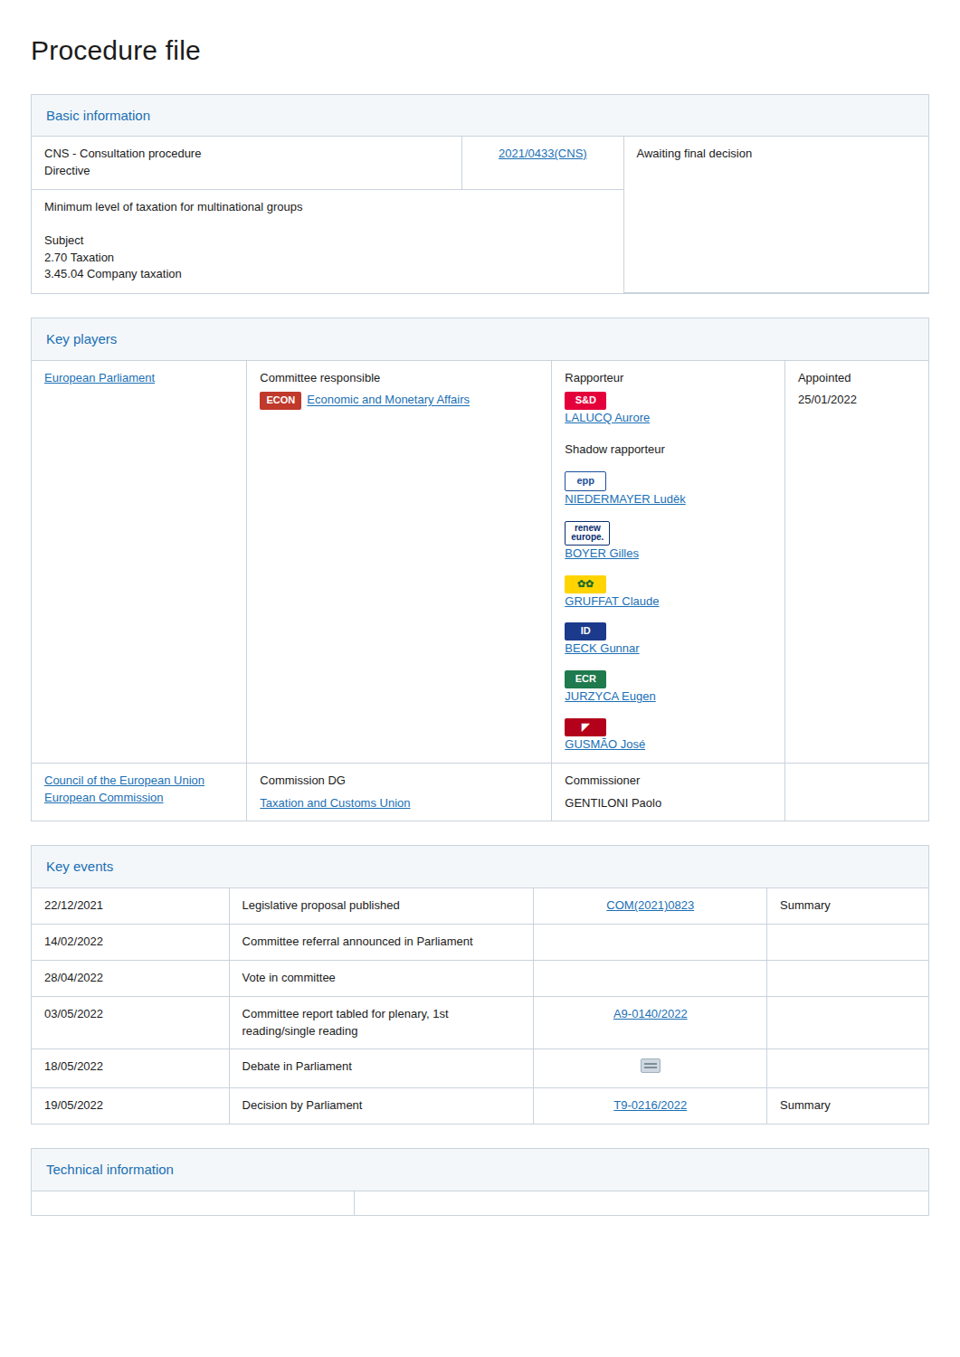Procedure file
Basic information
| CNS - Consultation procedure Directive | 2021/0433(CNS) | Awaiting final decision |
| Minimum level of taxation for multinational groups Subject 2.70 Taxation 3.45.04 Company taxation |
Key players
| European Parliament | Committee responsible ECON Economic and Monetary Affairs | Rapporteur S&D LALUCQ Aurore Shadow rapporteur epp NIEDERMAYER Luděk renew europe. BOYER Gilles ✿✿ GRUFFAT Claude ID BECK Gunnar ECR JURZYCA Eugen ◤ GUSMÃO José | Appointed 25/01/2022 |
| Council of the European Union European Commission | Commission DG Taxation and Customs Union | Commissioner GENTILONI Paolo | |
Key events
| 22/12/2021 | Legislative proposal published | COM(2021)0823 | Summary |
| 14/02/2022 | Committee referral announced in Parliament | | |
| 28/04/2022 | Vote in committee | | |
| 03/05/2022 | Committee report tabled for plenary, 1st reading/single reading | A9-0140/2022 | |
| 18/05/2022 | Debate in Parliament | | |
| 19/05/2022 | Decision by Parliament | T9-0216/2022 | Summary |
Technical information